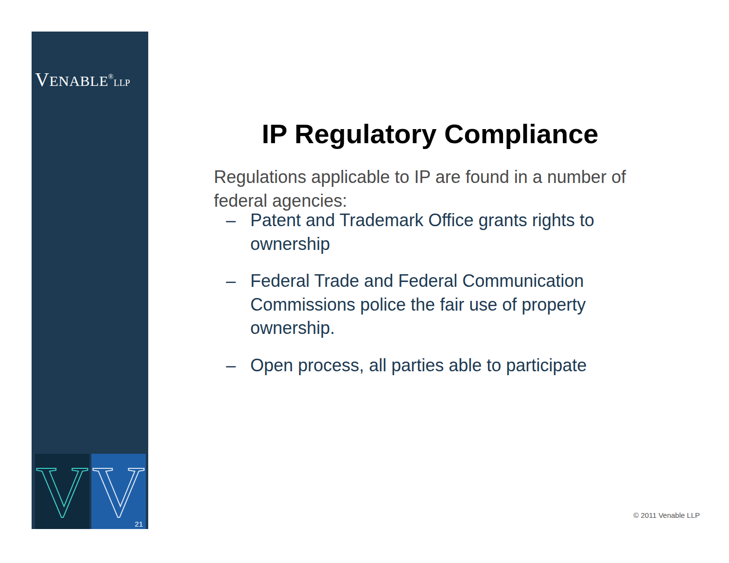VENABLE®LLP
V
V 21
IP Regulatory Compliance
Regulations applicable to IP are found in a number of federal agencies:
Patent and Trademark Office grants rights to ownership
Federal Trade and Federal Communication Commissions police the fair use of property ownership.
Open process, all parties able to participate
© 2011 Venable LLP